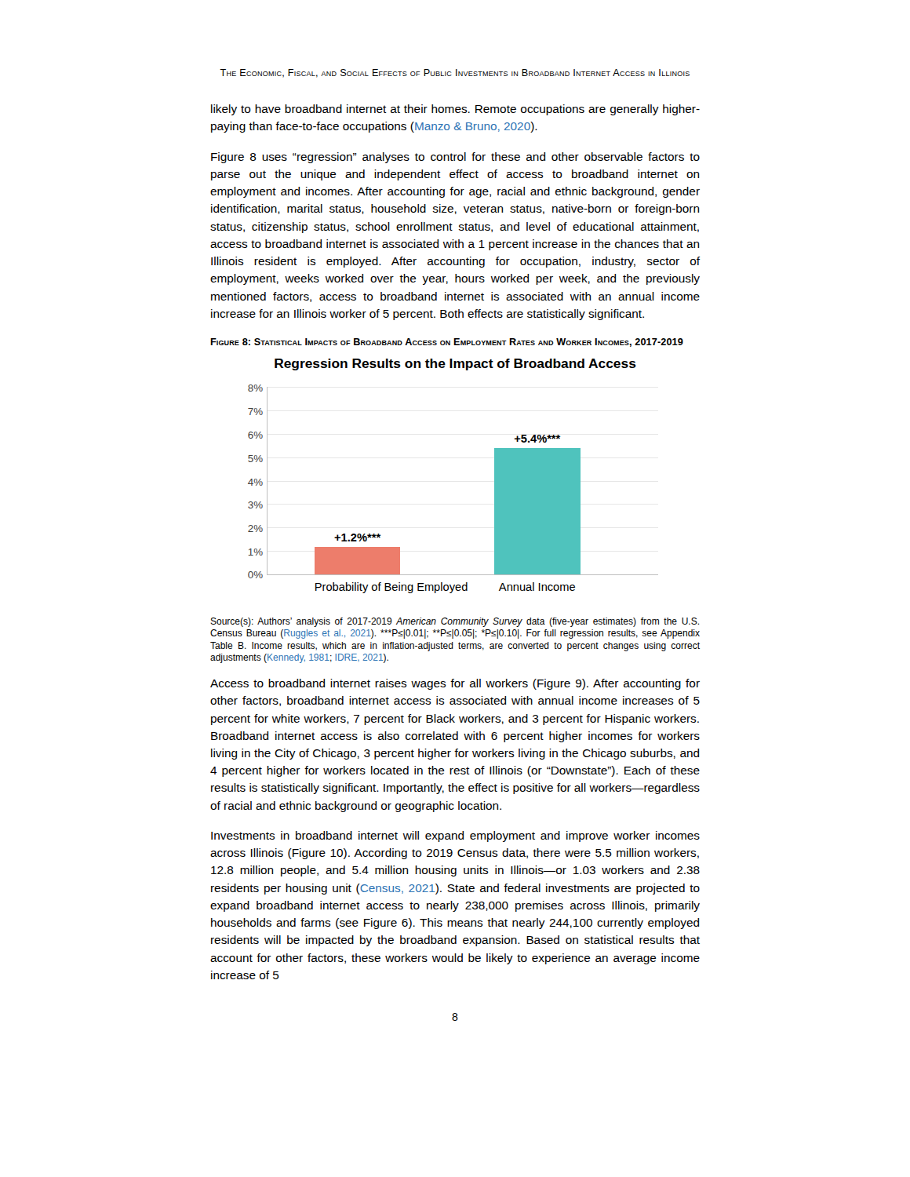The Economic, Fiscal, and Social Effects of Public Investments in Broadband Internet Access in Illinois
likely to have broadband internet at their homes. Remote occupations are generally higher-paying than face-to-face occupations (Manzo & Bruno, 2020).
Figure 8 uses “regression” analyses to control for these and other observable factors to parse out the unique and independent effect of access to broadband internet on employment and incomes. After accounting for age, racial and ethnic background, gender identification, marital status, household size, veteran status, native-born or foreign-born status, citizenship status, school enrollment status, and level of educational attainment, access to broadband internet is associated with a 1 percent increase in the chances that an Illinois resident is employed. After accounting for occupation, industry, sector of employment, weeks worked over the year, hours worked per week, and the previously mentioned factors, access to broadband internet is associated with an annual income increase for an Illinois worker of 5 percent. Both effects are statistically significant.
Figure 8: Statistical Impacts of Broadband Access on Employment Rates and Worker Incomes, 2017-2019
Regression Results on the Impact of Broadband Access
8%
7%
6%
5%
4%
3%
2%
1%
0%
+1.2%***
+5.4%***
Probability of Being Employed
Annual Income
Source(s): Authors’ analysis of 2017-2019 American Community Survey data (five-year estimates) from the U.S. Census Bureau (Ruggles et al., 2021). ***P≤|0.01|; **P≤|0.05|; *P≤|0.10|. For full regression results, see Appendix Table B. Income results, which are in inflation-adjusted terms, are converted to percent changes using correct adjustments (Kennedy, 1981; IDRE, 2021).
Access to broadband internet raises wages for all workers (Figure 9). After accounting for other factors, broadband internet access is associated with annual income increases of 5 percent for white workers, 7 percent for Black workers, and 3 percent for Hispanic workers. Broadband internet access is also correlated with 6 percent higher incomes for workers living in the City of Chicago, 3 percent higher for workers living in the Chicago suburbs, and 4 percent higher for workers located in the rest of Illinois (or “Downstate”). Each of these results is statistically significant. Importantly, the effect is positive for all workers—regardless of racial and ethnic background or geographic location.
Investments in broadband internet will expand employment and improve worker incomes across Illinois (Figure 10). According to 2019 Census data, there were 5.5 million workers, 12.8 million people, and 5.4 million housing units in Illinois—or 1.03 workers and 2.38 residents per housing unit (Census, 2021). State and federal investments are projected to expand broadband internet access to nearly 238,000 premises across Illinois, primarily households and farms (see Figure 6). This means that nearly 244,100 currently employed residents will be impacted by the broadband expansion. Based on statistical results that account for other factors, these workers would be likely to experience an average income increase of 5
8